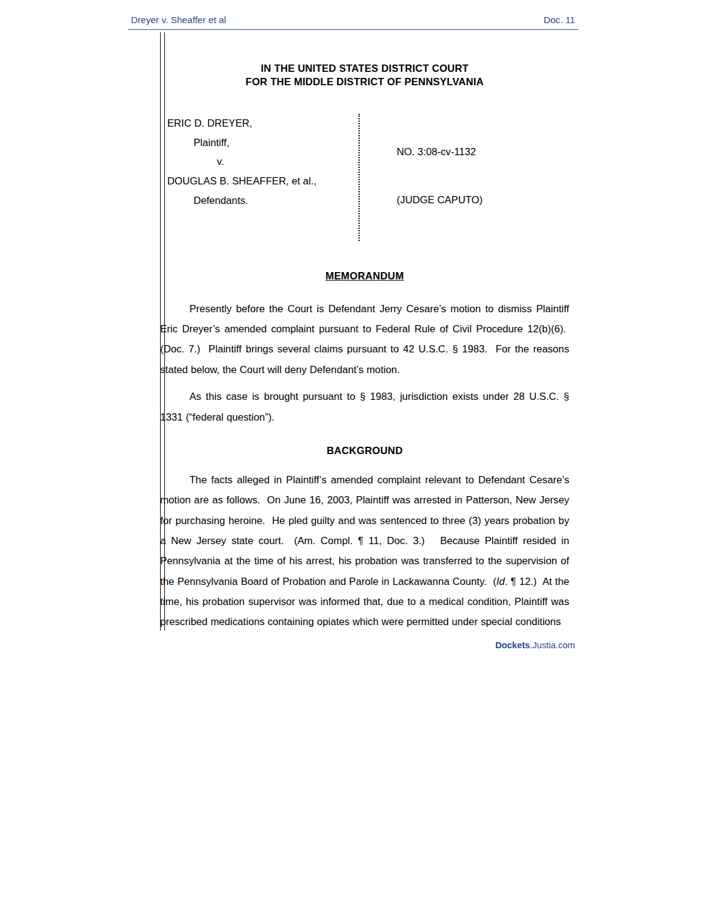Dreyer v. Sheaffer et al Doc. 11
IN THE UNITED STATES DISTRICT COURT
FOR THE MIDDLE DISTRICT OF PENNSYLVANIA
ERIC D. DREYER,
Plaintiff,
v.
DOUGLAS B. SHEAFFER, et al.,
Defendants.
NO. 3:08-cv-1132
(JUDGE CAPUTO)
MEMORANDUM
Presently before the Court is Defendant Jerry Cesare’s motion to dismiss Plaintiff Eric Dreyer’s amended complaint pursuant to Federal Rule of Civil Procedure 12(b)(6). (Doc. 7.) Plaintiff brings several claims pursuant to 42 U.S.C. § 1983. For the reasons stated below, the Court will deny Defendant’s motion.
As this case is brought pursuant to § 1983, jurisdiction exists under 28 U.S.C. § 1331 (“federal question”).
BACKGROUND
The facts alleged in Plaintiff’s amended complaint relevant to Defendant Cesare’s motion are as follows. On June 16, 2003, Plaintiff was arrested in Patterson, New Jersey for purchasing heroine. He pled guilty and was sentenced to three (3) years probation by a New Jersey state court. (Am. Compl. ¶ 11, Doc. 3.) Because Plaintiff resided in Pennsylvania at the time of his arrest, his probation was transferred to the supervision of the Pennsylvania Board of Probation and Parole in Lackawanna County. (Id. ¶ 12.) At the time, his probation supervisor was informed that, due to a medical condition, Plaintiff was prescribed medications containing opiates which were permitted under special conditions
Dockets.Justia.com